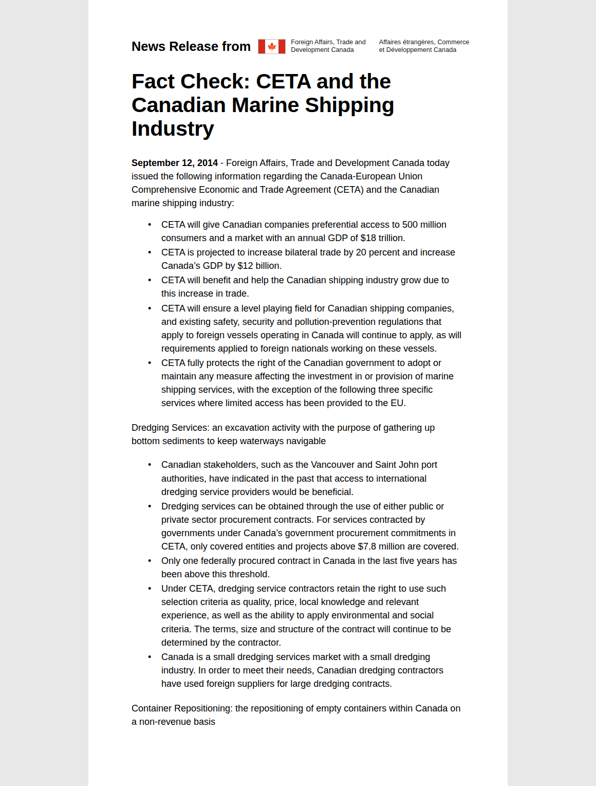News Release from
🍁
Foreign Affairs, Trade and
Development Canada
Affaires étrangères, Commerce
et Développement Canada
Fact Check: CETA and the Canadian Marine Shipping Industry
September 12, 2014 - Foreign Affairs, Trade and Development Canada today issued the following information regarding the Canada-European Union Comprehensive Economic and Trade Agreement (CETA) and the Canadian marine shipping industry:
CETA will give Canadian companies preferential access to 500 million consumers and a market with an annual GDP of $18 trillion.
CETA is projected to increase bilateral trade by 20 percent and increase Canada’s GDP by $12 billion.
CETA will benefit and help the Canadian shipping industry grow due to this increase in trade.
CETA will ensure a level playing field for Canadian shipping companies, and existing safety, security and pollution-prevention regulations that apply to foreign vessels operating in Canada will continue to apply, as will requirements applied to foreign nationals working on these vessels.
CETA fully protects the right of the Canadian government to adopt or maintain any measure affecting the investment in or provision of marine shipping services, with the exception of the following three specific services where limited access has been provided to the EU.
Dredging Services: an excavation activity with the purpose of gathering up bottom sediments to keep waterways navigable
Canadian stakeholders, such as the Vancouver and Saint John port authorities, have indicated in the past that access to international dredging service providers would be beneficial.
Dredging services can be obtained through the use of either public or private sector procurement contracts. For services contracted by governments under Canada’s government procurement commitments in CETA, only covered entities and projects above $7.8 million are covered.
Only one federally procured contract in Canada in the last five years has been above this threshold.
Under CETA, dredging service contractors retain the right to use such selection criteria as quality, price, local knowledge and relevant experience, as well as the ability to apply environmental and social criteria. The terms, size and structure of the contract will continue to be determined by the contractor.
Canada is a small dredging services market with a small dredging industry. In order to meet their needs, Canadian dredging contractors have used foreign suppliers for large dredging contracts.
Container Repositioning: the repositioning of empty containers within Canada on a non-revenue basis